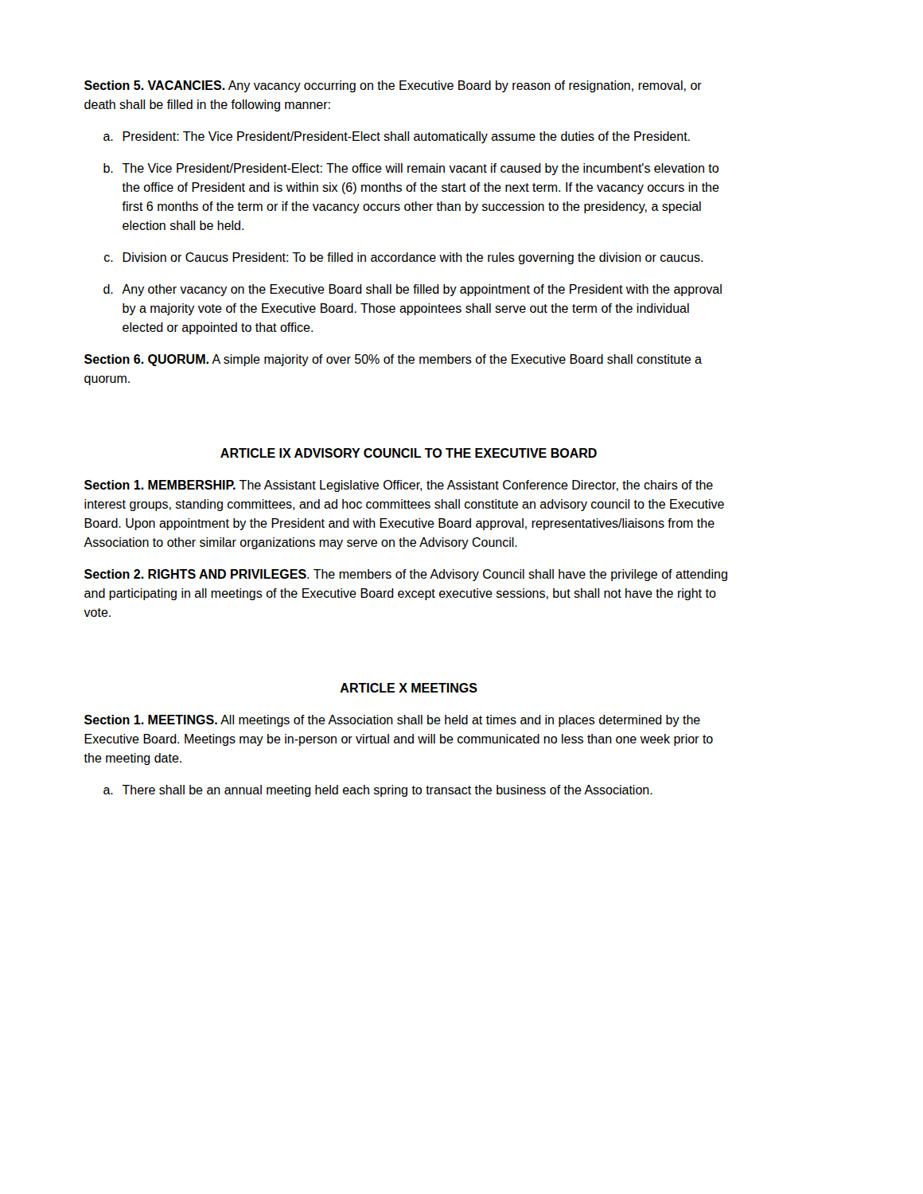Section 5. VACANCIES. Any vacancy occurring on the Executive Board by reason of resignation, removal, or death shall be filled in the following manner:
President: The Vice President/President-Elect shall automatically assume the duties of the President.
The Vice President/President-Elect: The office will remain vacant if caused by the incumbent's elevation to the office of President and is within six (6) months of the start of the next term. If the vacancy occurs in the first 6 months of the term or if the vacancy occurs other than by succession to the presidency, a special election shall be held.
Division or Caucus President: To be filled in accordance with the rules governing the division or caucus.
Any other vacancy on the Executive Board shall be filled by appointment of the President with the approval by a majority vote of the Executive Board. Those appointees shall serve out the term of the individual elected or appointed to that office.
Section 6. QUORUM. A simple majority of over 50% of the members of the Executive Board shall constitute a quorum.
ARTICLE IX ADVISORY COUNCIL TO THE EXECUTIVE BOARD
Section 1. MEMBERSHIP. The Assistant Legislative Officer, the Assistant Conference Director, the chairs of the interest groups, standing committees, and ad hoc committees shall constitute an advisory council to the Executive Board. Upon appointment by the President and with Executive Board approval, representatives/liaisons from the Association to other similar organizations may serve on the Advisory Council.
Section 2. RIGHTS AND PRIVILEGES. The members of the Advisory Council shall have the privilege of attending and participating in all meetings of the Executive Board except executive sessions, but shall not have the right to vote.
ARTICLE X MEETINGS
Section 1. MEETINGS. All meetings of the Association shall be held at times and in places determined by the Executive Board. Meetings may be in-person or virtual and will be communicated no less than one week prior to the meeting date.
There shall be an annual meeting held each spring to transact the business of the Association.